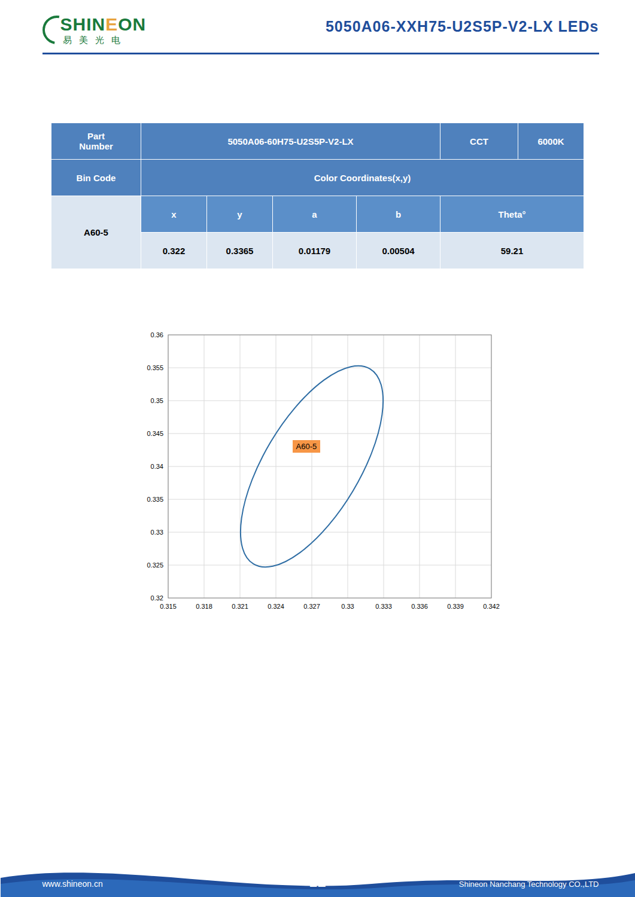SHIN EON
易 美 光 电
5050A06-XXH75-U2S5P-V2-LX LEDs
| Part Number | 5050A06-60H75-U2S5P-V2-LX | CCT | 6000K |
| Bin Code | Color Coordinates(x,y) |
| A60-5 | x | y | a | b | Theta° |
| 0.322 | 0.3365 | 0.01179 | 0.00504 | 59.21 |
0.36 0.355 0.35 0.345 0.34 0.335 0.33 0.325 0.32 0.315 0.318 0.321 0.324 0.327 0.33 0.333 0.336 0.339 0.342
A60-5
www.shineon.cn
12
Shineon Nanchang Technology CO.,LTD